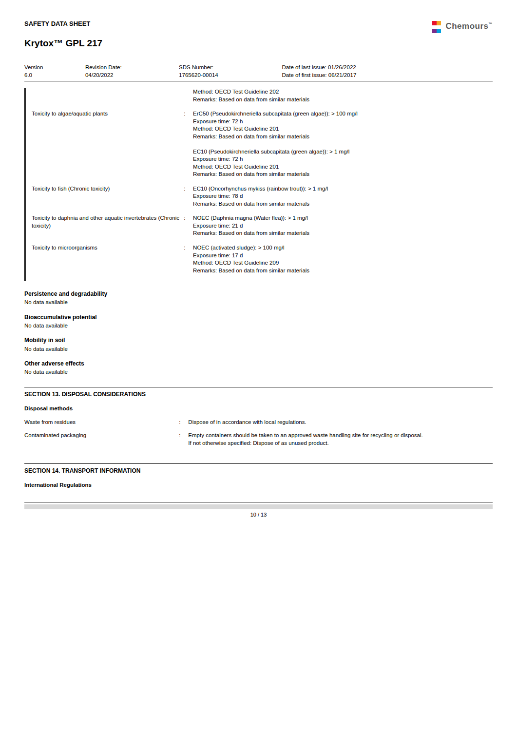SAFETY DATA SHEET
Krytox™ GPL 217
Chemours™
Version
6.0
Revision Date:
04/20/2022
SDS Number:
1765620-00014
Date of last issue: 01/26/2022
Date of first issue: 06/21/2017
| | | Method: OECD Test Guideline 202 Remarks: Based on data from similar materials |
| Toxicity to algae/aquatic plants | : | ErC50 (Pseudokirchneriella subcapitata (green algae)): > 100 mg/l Exposure time: 72 h Method: OECD Test Guideline 201 Remarks: Based on data from similar materials EC10 (Pseudokirchneriella subcapitata (green algae)): > 1 mg/l Exposure time: 72 h Method: OECD Test Guideline 201 Remarks: Based on data from similar materials |
| Toxicity to fish (Chronic toxicity) | : | EC10 (Oncorhynchus mykiss (rainbow trout)): > 1 mg/l Exposure time: 78 d Remarks: Based on data from similar materials |
| Toxicity to daphnia and other aquatic invertebrates (Chronic toxicity) | : | NOEC (Daphnia magna (Water flea)): > 1 mg/l Exposure time: 21 d Remarks: Based on data from similar materials |
| Toxicity to microorganisms | : | NOEC (activated sludge): > 100 mg/l Exposure time: 17 d Method: OECD Test Guideline 209 Remarks: Based on data from similar materials |
Persistence and degradability
No data available
Bioaccumulative potential
No data available
Mobility in soil
No data available
Other adverse effects
No data available
SECTION 13. DISPOSAL CONSIDERATIONS
| Disposal methods | | |
| Waste from residues | : | Dispose of in accordance with local regulations. |
| Contaminated packaging | : | Empty containers should be taken to an approved waste handling site for recycling or disposal. If not otherwise specified: Dispose of as unused product. |
SECTION 14. TRANSPORT INFORMATION
International Regulations
10 / 13